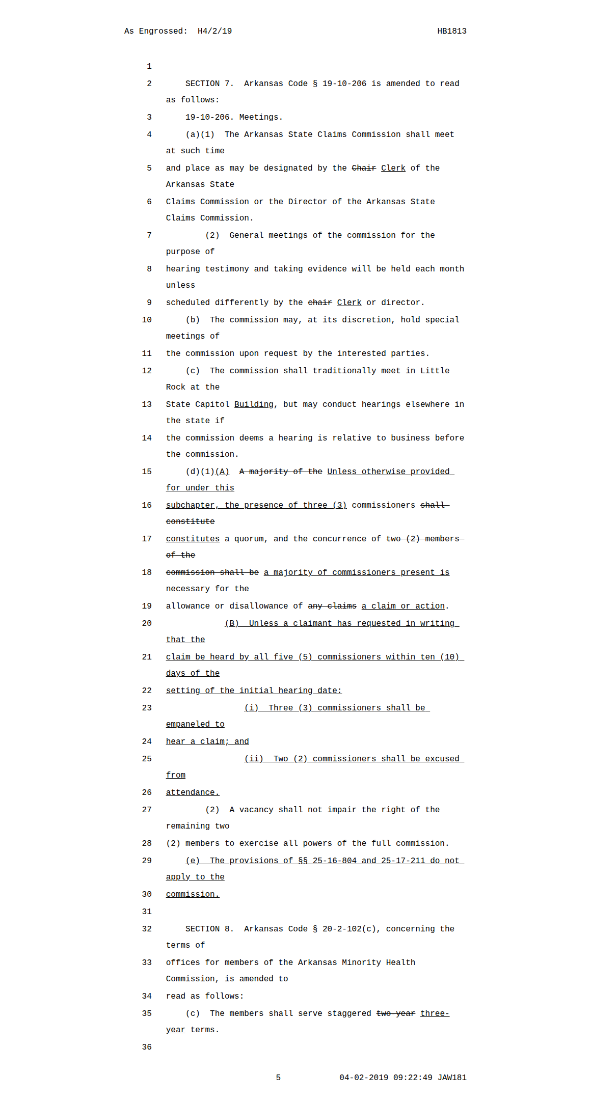As Engrossed: H4/2/19
HB1813
| 1 | |
| 2 | SECTION 7. Arkansas Code § 19-10-206 is amended to read as follows: |
| 3 | 19-10-206. Meetings. |
| 4 | (a)(1) The Arkansas State Claims Commission shall meet at such time |
| 5 | and place as may be designated by the Chair Clerk of the Arkansas State |
| 6 | Claims Commission or the Director of the Arkansas State Claims Commission. |
| 7 | (2) General meetings of the commission for the purpose of |
| 8 | hearing testimony and taking evidence will be held each month unless |
| 9 | scheduled differently by the chair Clerk or director. |
| 10 | (b) The commission may, at its discretion, hold special meetings of |
| 11 | the commission upon request by the interested parties. |
| 12 | (c) The commission shall traditionally meet in Little Rock at the |
| 13 | State Capitol Building , but may conduct hearings elsewhere in the state if |
| 14 | the commission deems a hearing is relative to business before the commission. |
| 15 | (d)(1) (A) A majority of the Unless otherwise provided for under this |
| 16 | subchapter, the presence of three (3) commissioners shall constitute |
| 17 | constitutes a quorum, and the concurrence of two (2) members of the |
| 18 | commission shall be a majority of commissioners present is necessary for the |
| 19 | allowance or disallowance of any claims a claim or action . |
| 20 | (B) Unless a claimant has requested in writing that the |
| 21 | claim be heard by all five (5) commissioners within ten (10) days of the |
| 22 | setting of the initial hearing date: |
| 23 | (i) Three (3) commissioners shall be empaneled to |
| 24 | hear a claim; and |
| 25 | (ii) Two (2) commissioners shall be excused from |
| 26 | attendance. |
| 27 | (2) A vacancy shall not impair the right of the remaining two |
| 28 | (2) members to exercise all powers of the full commission. |
| 29 | (e) The provisions of §§ 25-16-804 and 25-17-211 do not apply to the |
| 30 | commission. |
| 31 | |
| 32 | SECTION 8. Arkansas Code § 20-2-102(c), concerning the terms of |
| 33 | offices for members of the Arkansas Minority Health Commission, is amended to |
| 34 | read as follows: |
| 35 | (c) The members shall serve staggered two-year three-year terms. |
| 36 | |
5
04-02-2019 09:22:49 JAW181